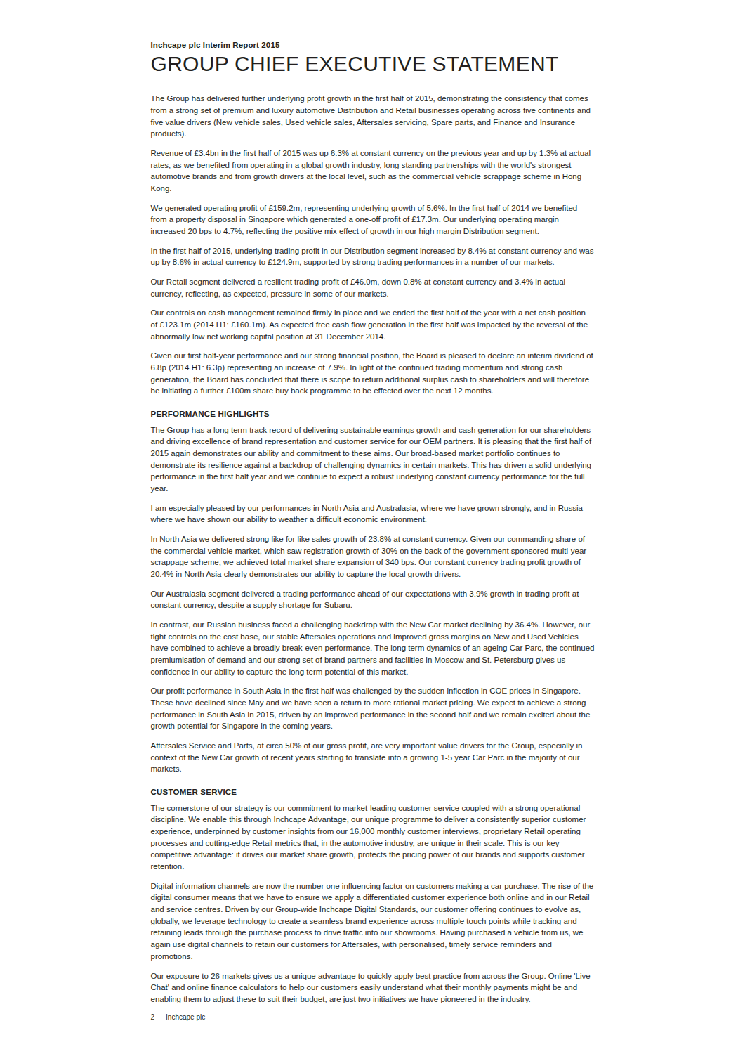Inchcape plc Interim Report 2015
GROUP CHIEF EXECUTIVE STATEMENT
The Group has delivered further underlying profit growth in the first half of 2015, demonstrating the consistency that comes from a strong set of premium and luxury automotive Distribution and Retail businesses operating across five continents and five value drivers (New vehicle sales, Used vehicle sales, Aftersales servicing, Spare parts, and Finance and Insurance products).
Revenue of £3.4bn in the first half of 2015 was up 6.3% at constant currency on the previous year and up by 1.3% at actual rates, as we benefited from operating in a global growth industry, long standing partnerships with the world's strongest automotive brands and from growth drivers at the local level, such as the commercial vehicle scrappage scheme in Hong Kong.
We generated operating profit of £159.2m, representing underlying growth of 5.6%. In the first half of 2014 we benefited from a property disposal in Singapore which generated a one-off profit of £17.3m. Our underlying operating margin increased 20 bps to 4.7%, reflecting the positive mix effect of growth in our high margin Distribution segment.
In the first half of 2015, underlying trading profit in our Distribution segment increased by 8.4% at constant currency and was up by 8.6% in actual currency to £124.9m, supported by strong trading performances in a number of our markets.
Our Retail segment delivered a resilient trading profit of £46.0m, down 0.8% at constant currency and 3.4% in actual currency, reflecting, as expected, pressure in some of our markets.
Our controls on cash management remained firmly in place and we ended the first half of the year with a net cash position of £123.1m (2014 H1: £160.1m). As expected free cash flow generation in the first half was impacted by the reversal of the abnormally low net working capital position at 31 December 2014.
Given our first half-year performance and our strong financial position, the Board is pleased to declare an interim dividend of 6.8p (2014 H1: 6.3p) representing an increase of 7.9%. In light of the continued trading momentum and strong cash generation, the Board has concluded that there is scope to return additional surplus cash to shareholders and will therefore be initiating a further £100m share buy back programme to be effected over the next 12 months.
Performance highlights
The Group has a long term track record of delivering sustainable earnings growth and cash generation for our shareholders and driving excellence of brand representation and customer service for our OEM partners. It is pleasing that the first half of 2015 again demonstrates our ability and commitment to these aims. Our broad-based market portfolio continues to demonstrate its resilience against a backdrop of challenging dynamics in certain markets. This has driven a solid underlying performance in the first half year and we continue to expect a robust underlying constant currency performance for the full year.
I am especially pleased by our performances in North Asia and Australasia, where we have grown strongly, and in Russia where we have shown our ability to weather a difficult economic environment.
In North Asia we delivered strong like for like sales growth of 23.8% at constant currency. Given our commanding share of the commercial vehicle market, which saw registration growth of 30% on the back of the government sponsored multi-year scrappage scheme, we achieved total market share expansion of 340 bps. Our constant currency trading profit growth of 20.4% in North Asia clearly demonstrates our ability to capture the local growth drivers.
Our Australasia segment delivered a trading performance ahead of our expectations with 3.9% growth in trading profit at constant currency, despite a supply shortage for Subaru.
In contrast, our Russian business faced a challenging backdrop with the New Car market declining by 36.4%. However, our tight controls on the cost base, our stable Aftersales operations and improved gross margins on New and Used Vehicles have combined to achieve a broadly break-even performance. The long term dynamics of an ageing Car Parc, the continued premiumisation of demand and our strong set of brand partners and facilities in Moscow and St. Petersburg gives us confidence in our ability to capture the long term potential of this market.
Our profit performance in South Asia in the first half was challenged by the sudden inflection in COE prices in Singapore. These have declined since May and we have seen a return to more rational market pricing. We expect to achieve a strong performance in South Asia in 2015, driven by an improved performance in the second half and we remain excited about the growth potential for Singapore in the coming years.
Aftersales Service and Parts, at circa 50% of our gross profit, are very important value drivers for the Group, especially in context of the New Car growth of recent years starting to translate into a growing 1-5 year Car Parc in the majority of our markets.
Customer service
The cornerstone of our strategy is our commitment to market-leading customer service coupled with a strong operational discipline. We enable this through Inchcape Advantage, our unique programme to deliver a consistently superior customer experience, underpinned by customer insights from our 16,000 monthly customer interviews, proprietary Retail operating processes and cutting-edge Retail metrics that, in the automotive industry, are unique in their scale. This is our key competitive advantage: it drives our market share growth, protects the pricing power of our brands and supports customer retention.
Digital information channels are now the number one influencing factor on customers making a car purchase. The rise of the digital consumer means that we have to ensure we apply a differentiated customer experience both online and in our Retail and service centres. Driven by our Group-wide Inchcape Digital Standards, our customer offering continues to evolve as, globally, we leverage technology to create a seamless brand experience across multiple touch points while tracking and retaining leads through the purchase process to drive traffic into our showrooms. Having purchased a vehicle from us, we again use digital channels to retain our customers for Aftersales, with personalised, timely service reminders and promotions.
Our exposure to 26 markets gives us a unique advantage to quickly apply best practice from across the Group. Online 'Live Chat' and online finance calculators to help our customers easily understand what their monthly payments might be and enabling them to adjust these to suit their budget, are just two initiatives we have pioneered in the industry.
2 Inchcape plc